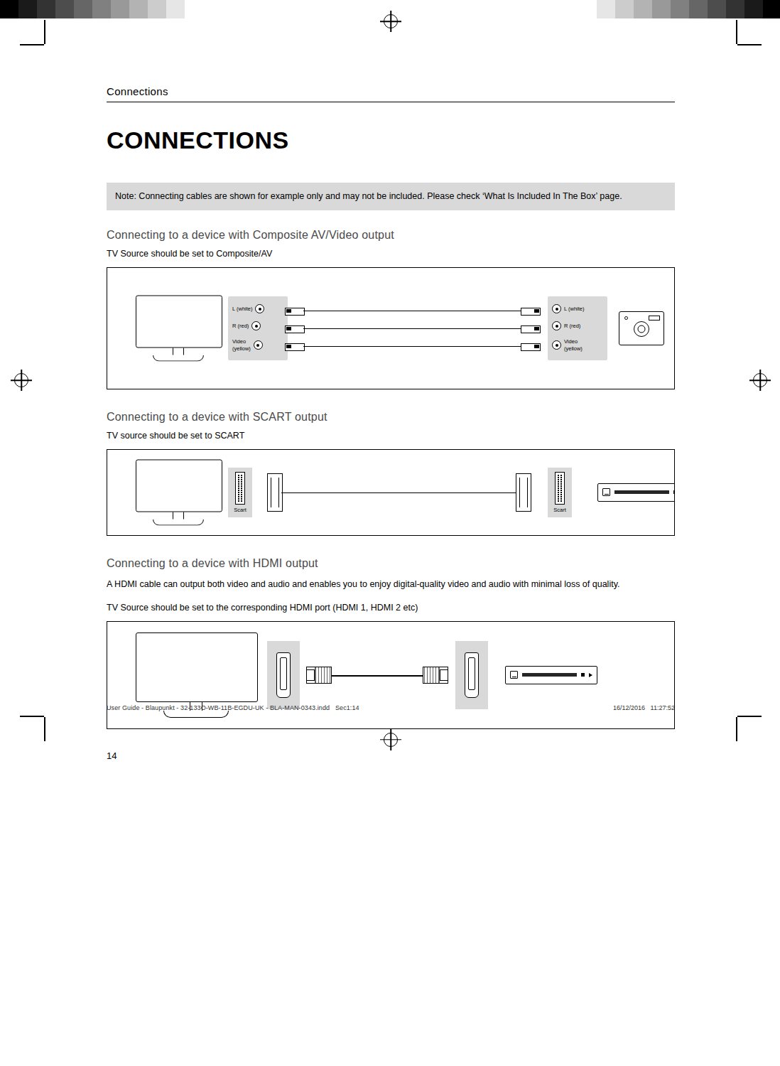Connections
CONNECTIONS
Note: Connecting cables are shown for example only and may not be included. Please check ‘What Is Included In The Box’ page.
Connecting to a device with Composite AV/Video output
TV Source should be set to Composite/AV
L (white)
R (red)
Video
(yellow)
L (white)
R (red)
Video
(yellow)
Connecting to a device with SCART output
TV source should be set to SCART
Scart
Scart
Connecting to a device with HDMI output
A HDMI cable can output both video and audio and enables you to enjoy digital-quality video and audio with minimal loss of quality.
TV Source should be set to the corresponding HDMI port (HDMI 1, HDMI 2 etc)
14
User Guide - Blaupunkt - 32-133O-WB-11B-EGDU-UK - BLA-MAN-0343.indd Sec1:14
16/12/2016 11:27:52